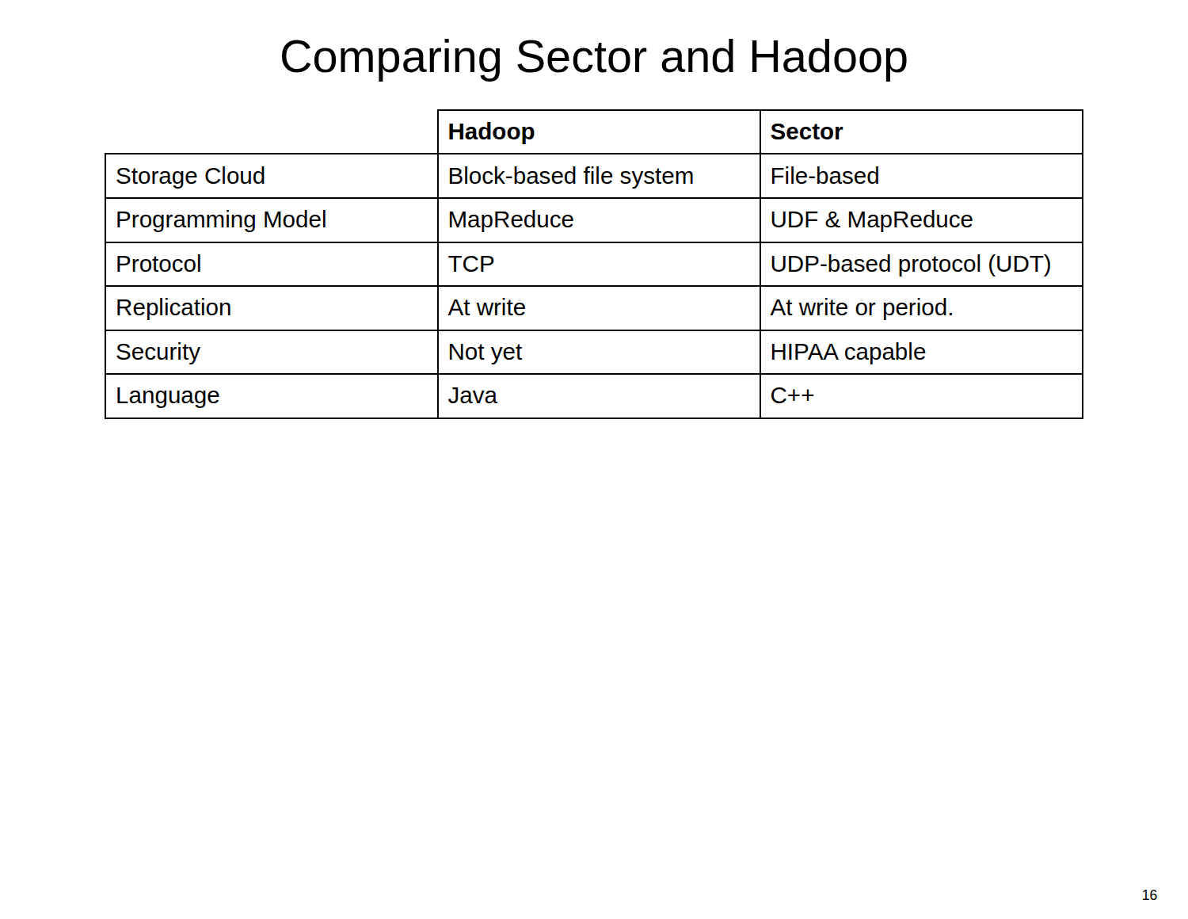Comparing Sector and Hadoop
| | Hadoop | Sector |
| --- | --- | --- |
| Storage Cloud | Block-based file system | File-based |
| Programming Model | MapReduce | UDF & MapReduce |
| Protocol | TCP | UDP-based protocol (UDT) |
| Replication | At write | At write or period. |
| Security | Not yet | HIPAA capable |
| Language | Java | C++ |
16